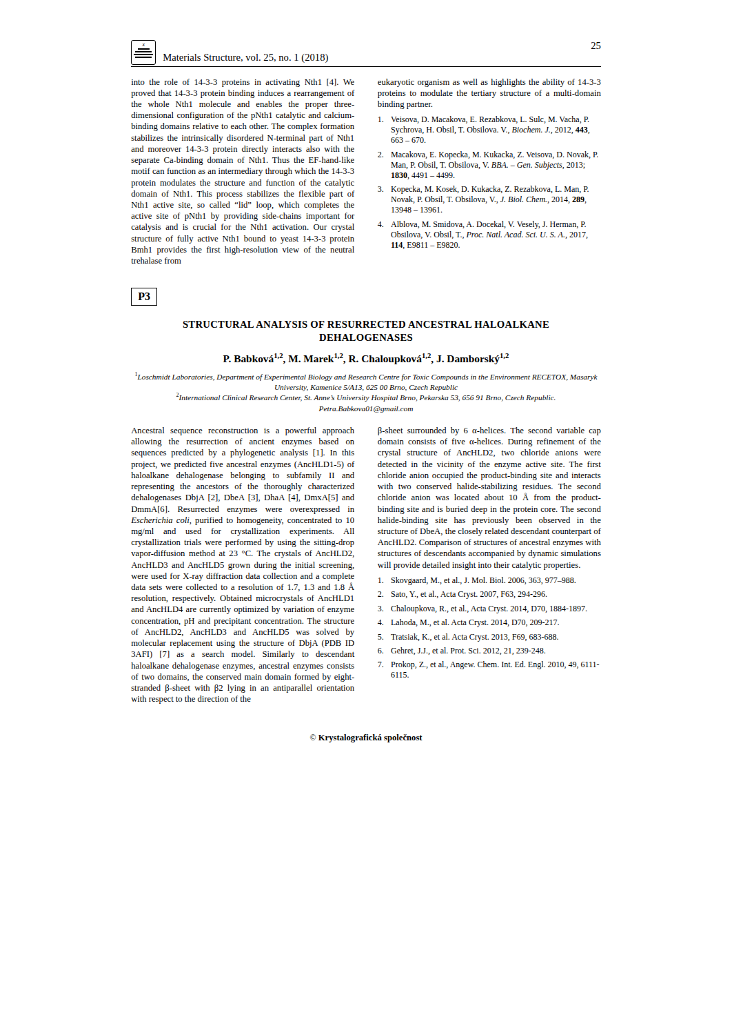Materials Structure, vol. 25, no. 1 (2018)
25
into the role of 14-3-3 proteins in activating Nth1 [4]. We proved that 14-3-3 protein binding induces a rearrangement of the whole Nth1 molecule and enables the proper three-dimensional configuration of the pNth1 catalytic and calcium-binding domains relative to each other. The complex formation stabilizes the intrinsically disordered N-terminal part of Nth1 and moreover 14-3-3 protein directly interacts also with the separate Ca-binding domain of Nth1. Thus the EF-hand-like motif can function as an intermediary through which the 14-3-3 protein modulates the structure and function of the catalytic domain of Nth1. This process stabilizes the flexible part of Nth1 active site, so called “lid” loop, which completes the active site of pNth1 by providing side-chains important for catalysis and is crucial for the Nth1 activation. Our crystal structure of fully active Nth1 bound to yeast 14-3-3 protein Bmh1 provides the first high-resolution view of the neutral trehalase from
eukaryotic organism as well as highlights the ability of 14-3-3 proteins to modulate the tertiary structure of a multi-domain binding partner.
Veisova, D. Macakova, E. Rezabkova, L. Sulc, M. Vacha, P. Sychrova, H. Obsil, T. Obsilova. V., Biochem. J., 2012, 443, 663 – 670.
Macakova, E. Kopecka, M. Kukacka, Z. Veisova, D. Novak, P. Man, P. Obsil, T. Obsilova, V. BBA. – Gen. Subjects, 2013; 1830, 4491 – 4499.
Kopecka, M. Kosek, D. Kukacka, Z. Rezabkova, L. Man, P. Novak, P. Obsil, T. Obsilova, V., J. Biol. Chem., 2014, 289, 13948 – 13961.
Alblova, M. Smidova, A. Docekal, V. Vesely, J. Herman, P. Obsilova, V. Obsil, T., Proc. Natl. Acad. Sci. U. S. A., 2017, 114, E9811 – E9820.
P3
STRUCTURAL ANALYSIS OF RESURRECTED ANCESTRAL HALOALKANE
DEHALOGENASES
P. Babková1,2, M. Marek1,2, R. Chaloupková1,2, J. Damborský1,2
1Loschmidt Laboratories, Department of Experimental Biology and Research Centre for Toxic Compounds in the Environment RECETOX, Masaryk University, Kamenice 5/A13, 625 00 Brno, Czech Republic
2International Clinical Research Center, St. Anne’s University Hospital Brno, Pekarska 53, 656 91 Brno, Czech Republic. Petra.Babkova01@gmail.com
Ancestral sequence reconstruction is a powerful approach allowing the resurrection of ancient enzymes based on sequences predicted by a phylogenetic analysis [1]. In this project, we predicted five ancestral enzymes (AncHLD1-5) of haloalkane dehalogenase belonging to subfamily II and representing the ancestors of the thoroughly characterized dehalogenases DbjA [2], DbeA [3], DhaA [4], DmxA[5] and DmmA[6]. Resurrected enzymes were overexpressed in Escherichia coli, purified to homogeneity, concentrated to 10 mg/ml and used for crystallization experiments. All crystallization trials were performed by using the sitting-drop vapor-diffusion method at 23 °C. The crystals of AncHLD2, AncHLD3 and AncHLD5 grown during the initial screening, were used for X-ray diffraction data collection and a complete data sets were collected to a resolution of 1.7, 1.3 and 1.8 Å resolution, respectively. Obtained microcrystals of AncHLD1 and AncHLD4 are currently optimized by variation of enzyme concentration, pH and precipitant concentration. The structure of AncHLD2, AncHLD3 and AncHLD5 was solved by molecular replacement using the structure of DbjA (PDB ID 3AFI) [7] as a search model. Similarly to descendant haloalkane dehalogenase enzymes, ancestral enzymes consists of two domains, the conserved main domain formed by eight-stranded β-sheet with β2 lying in an antiparallel orientation with respect to the direction of the
β-sheet surrounded by 6 α-helices. The second variable cap domain consists of five α-helices. During refinement of the crystal structure of AncHLD2, two chloride anions were detected in the vicinity of the enzyme active site. The first chloride anion occupied the product-binding site and interacts with two conserved halide-stabilizing residues. The second chloride anion was located about 10 Å from the product-binding site and is buried deep in the protein core. The second halide-binding site has previously been observed in the structure of DbeA, the closely related descendant counterpart of AncHLD2. Comparison of structures of ancestral enzymes with structures of descendants accompanied by dynamic simulations will provide detailed insight into their catalytic properties.
Skovgaard, M., et al., J. Mol. Biol. 2006, 363, 977–988.
Sato, Y., et al., Acta Cryst. 2007, F63, 294-296.
Chaloupkova, R., et al., Acta Cryst. 2014, D70, 1884-1897.
Lahoda, M., et al. Acta Cryst. 2014, D70, 209-217.
Tratsiak, K., et al. Acta Cryst. 2013, F69, 683-688.
Gehret, J.J., et al. Prot. Sci. 2012, 21, 239-248.
Prokop, Z., et al., Angew. Chem. Int. Ed. Engl. 2010, 49, 6111-6115.
© Krystalografická společnost